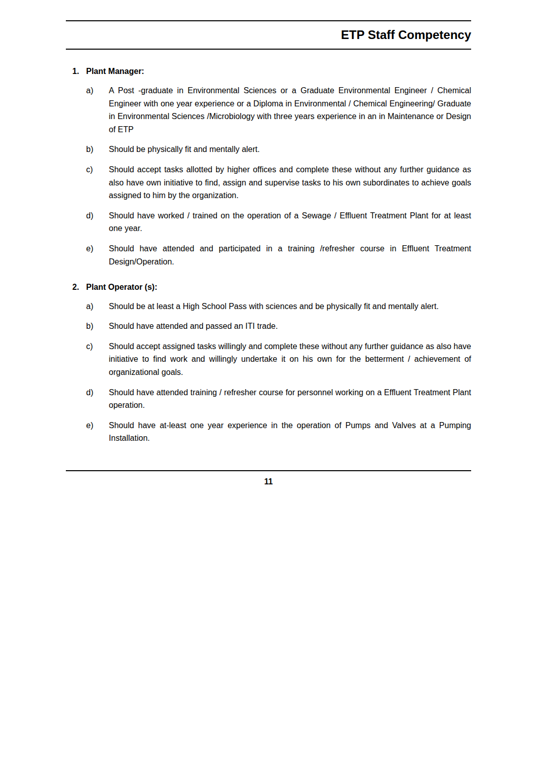ETP Staff Competency
Plant Manager:
A Post -graduate in Environmental Sciences or a Graduate Environmental Engineer / Chemical Engineer with one year experience or a Diploma in Environmental / Chemical Engineering/ Graduate in Environmental Sciences /Microbiology with three years experience in an in Maintenance or Design of ETP
Should be physically fit and mentally alert.
Should accept tasks allotted by higher offices and complete these without any further guidance as also have own initiative to find, assign and supervise tasks to his own subordinates to achieve goals assigned to him by the organization.
Should have worked / trained on the operation of a Sewage / Effluent Treatment Plant for at least one year.
Should have attended and participated in a training /refresher course in Effluent Treatment Design/Operation.
Plant Operator (s):
Should be at least a High School Pass with sciences and be physically fit and mentally alert.
Should have attended and passed an ITI trade.
Should accept assigned tasks willingly and complete these without any further guidance as also have initiative to find work and willingly undertake it on his own for the betterment / achievement of organizational goals.
Should have attended training / refresher course for personnel working on a Effluent Treatment Plant operation.
Should have at-least one year experience in the operation of Pumps and Valves at a Pumping Installation.
11